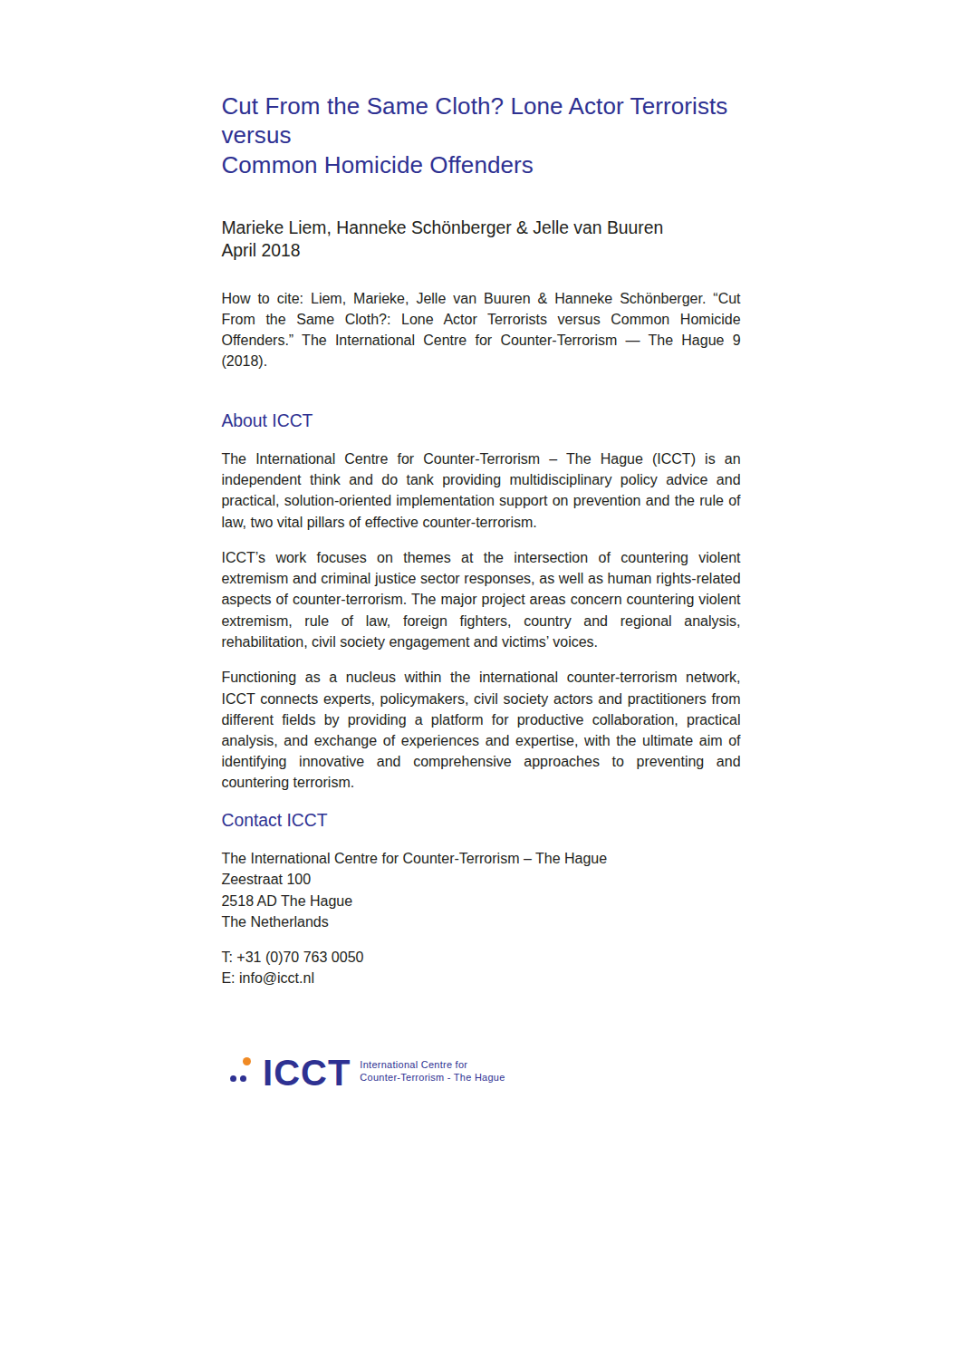Cut From the Same Cloth? Lone Actor Terrorists versus
Common Homicide Offenders
Marieke Liem, Hanneke Schönberger & Jelle van Buuren
April 2018
How to cite: Liem, Marieke, Jelle van Buuren & Hanneke Schönberger. “Cut From the Same Cloth?: Lone Actor Terrorists versus Common Homicide Offenders.” The International Centre for Counter-Terrorism — The Hague 9 (2018).
About ICCT
The International Centre for Counter-Terrorism – The Hague (ICCT) is an independent think and do tank providing multidisciplinary policy advice and practical, solution-oriented implementation support on prevention and the rule of law, two vital pillars of effective counter-terrorism.
ICCT’s work focuses on themes at the intersection of countering violent extremism and criminal justice sector responses, as well as human rights-related aspects of counter-terrorism. The major project areas concern countering violent extremism, rule of law, foreign fighters, country and regional analysis, rehabilitation, civil society engagement and victims’ voices.
Functioning as a nucleus within the international counter-terrorism network, ICCT connects experts, policymakers, civil society actors and practitioners from different fields by providing a platform for productive collaboration, practical analysis, and exchange of experiences and expertise, with the ultimate aim of identifying innovative and comprehensive approaches to preventing and countering terrorism.
Contact ICCT
The International Centre for Counter-Terrorism – The Hague
Zeestraat 100
2518 AD The Hague
The Netherlands
T: +31 (0)70 763 0050
E: info@icct.nl
ICCT
International Centre for Counter-Terrorism - The Hague